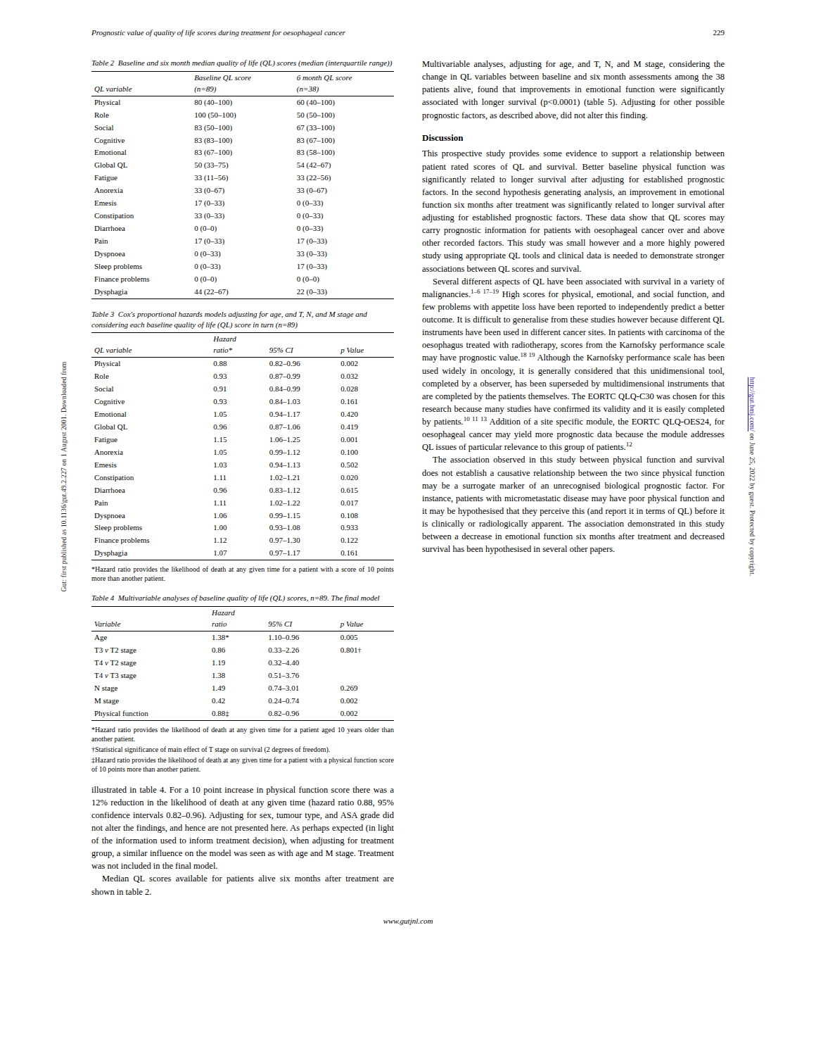Gut: first published as 10.1136/gut.49.2.227 on 1 August 2001. Downloaded from
http://gut.bmj.com/ on June 25, 2022 by guest. Protected by copyright.
Prognostic value of quality of life scores during treatment for oesophageal cancer 229
Table 2 Baseline and six month median quality of life (QL) scores (median (interquartile range))
| QL variable | Baseline QL score (n=89) | 6 month QL score (n=38) |
| --- | --- | --- |
| Physical | 80 (40–100) | 60 (40–100) |
| Role | 100 (50–100) | 50 (50–100) |
| Social | 83 (50–100) | 67 (33–100) |
| Cognitive | 83 (83–100) | 83 (67–100) |
| Emotional | 83 (67–100) | 83 (58–100) |
| Global QL | 50 (33–75) | 54 (42–67) |
| Fatigue | 33 (11–56) | 33 (22–56) |
| Anorexia | 33 (0–67) | 33 (0–67) |
| Emesis | 17 (0–33) | 0 (0–33) |
| Constipation | 33 (0–33) | 0 (0–33) |
| Diarrhoea | 0 (0–0) | 0 (0–33) |
| Pain | 17 (0–33) | 17 (0–33) |
| Dyspnoea | 0 (0–33) | 33 (0–33) |
| Sleep problems | 0 (0–33) | 17 (0–33) |
| Finance problems | 0 (0–0) | 0 (0–0) |
| Dysphagia | 44 (22–67) | 22 (0–33) |
Table 3 Cox's proportional hazards models adjusting for age, and T, N, and M stage and considering each baseline quality of life (QL) score in turn (n=89)
| QL variable | Hazard ratio* | 95% CI | p Value |
| --- | --- | --- | --- |
| Physical | 0.88 | 0.82–0.96 | 0.002 |
| Role | 0.93 | 0.87–0.99 | 0.032 |
| Social | 0.91 | 0.84–0.99 | 0.028 |
| Cognitive | 0.93 | 0.84–1.03 | 0.161 |
| Emotional | 1.05 | 0.94–1.17 | 0.420 |
| Global QL | 0.96 | 0.87–1.06 | 0.419 |
| Fatigue | 1.15 | 1.06–1.25 | 0.001 |
| Anorexia | 1.05 | 0.99–1.12 | 0.100 |
| Emesis | 1.03 | 0.94–1.13 | 0.502 |
| Constipation | 1.11 | 1.02–1.21 | 0.020 |
| Diarrhoea | 0.96 | 0.83–1.12 | 0.615 |
| Pain | 1.11 | 1.02–1.22 | 0.017 |
| Dyspnoea | 1.06 | 0.99–1.15 | 0.108 |
| Sleep problems | 1.00 | 0.93–1.08 | 0.933 |
| Finance problems | 1.12 | 0.97–1.30 | 0.122 |
| Dysphagia | 1.07 | 0.97–1.17 | 0.161 |
*Hazard ratio provides the likelihood of death at any given time for a patient with a score of 10 points more than another patient.
Table 4 Multivariable analyses of baseline quality of life (QL) scores, n=89. The final model
| Variable | Hazard ratio | 95% CI | p Value |
| --- | --- | --- | --- |
| Age | 1.38* | 1.10–0.96 | 0.005 |
| T3 v T2 stage | 0.86 | 0.33–2.26 | 0.801 † |
| T4 v T2 stage | 1.19 | 0.32–4.40 | |
| T4 v T3 stage | 1.38 | 0.51–3.76 | |
| N stage | 1.49 | 0.74–3.01 | 0.269 |
| M stage | 0.42 | 0.24–0.74 | 0.002 |
| Physical function | 0.88‡ | 0.82–0.96 | 0.002 |
*Hazard ratio provides the likelihood of death at any given time for a patient aged 10 years older than another patient.
†Statistical significance of main effect of T stage on survival (2 degrees of freedom).
‡Hazard ratio provides the likelihood of death at any given time for a patient with a physical function score of 10 points more than another patient.
illustrated in table 4. For a 10 point increase in physical function score there was a 12% reduction in the likelihood of death at any given time (hazard ratio 0.88, 95% confidence intervals 0.82–0.96). Adjusting for sex, tumour type, and ASA grade did not alter the findings, and hence are not presented here. As perhaps expected (in light of the information used to inform treatment decision), when adjusting for treatment group, a similar influence on the model was seen as with age and M stage. Treatment was not included in the final model.
Median QL scores available for patients alive six months after treatment are shown in table 2.
Multivariable analyses, adjusting for age, and T, N, and M stage, considering the change in QL variables between baseline and six month assessments among the 38 patients alive, found that improvements in emotional function were significantly associated with longer survival (p<0.0001) (table 5). Adjusting for other possible prognostic factors, as described above, did not alter this finding.
Discussion
This prospective study provides some evidence to support a relationship between patient rated scores of QL and survival. Better baseline physical function was significantly related to longer survival after adjusting for established prognostic factors. In the second hypothesis generating analysis, an improvement in emotional function six months after treatment was significantly related to longer survival after adjusting for established prognostic factors. These data show that QL scores may carry prognostic information for patients with oesophageal cancer over and above other recorded factors. This study was small however and a more highly powered study using appropriate QL tools and clinical data is needed to demonstrate stronger associations between QL scores and survival.
Several different aspects of QL have been associated with survival in a variety of malignancies.1–6 17–19 High scores for physical, emotional, and social function, and few problems with appetite loss have been reported to independently predict a better outcome. It is difficult to generalise from these studies however because different QL instruments have been used in different cancer sites. In patients with carcinoma of the oesophagus treated with radiotherapy, scores from the Karnofsky performance scale may have prognostic value.18 19 Although the Karnofsky performance scale has been used widely in oncology, it is generally considered that this unidimensional tool, completed by a observer, has been superseded by multidimensional instruments that are completed by the patients themselves. The EORTC QLQ-C30 was chosen for this research because many studies have confirmed its validity and it is easily completed by patients.10 11 13 Addition of a site specific module, the EORTC QLQ-OES24, for oesophageal cancer may yield more prognostic data because the module addresses QL issues of particular relevance to this group of patients.12
The association observed in this study between physical function and survival does not establish a causative relationship between the two since physical function may be a surrogate marker of an unrecognised biological prognostic factor. For instance, patients with micrometastatic disease may have poor physical function and it may be hypothesised that they perceive this (and report it in terms of QL) before it is clinically or radiologically apparent. The association demonstrated in this study between a decrease in emotional function six months after treatment and decreased survival has been hypothesised in several other papers.
www.gutjnl.com